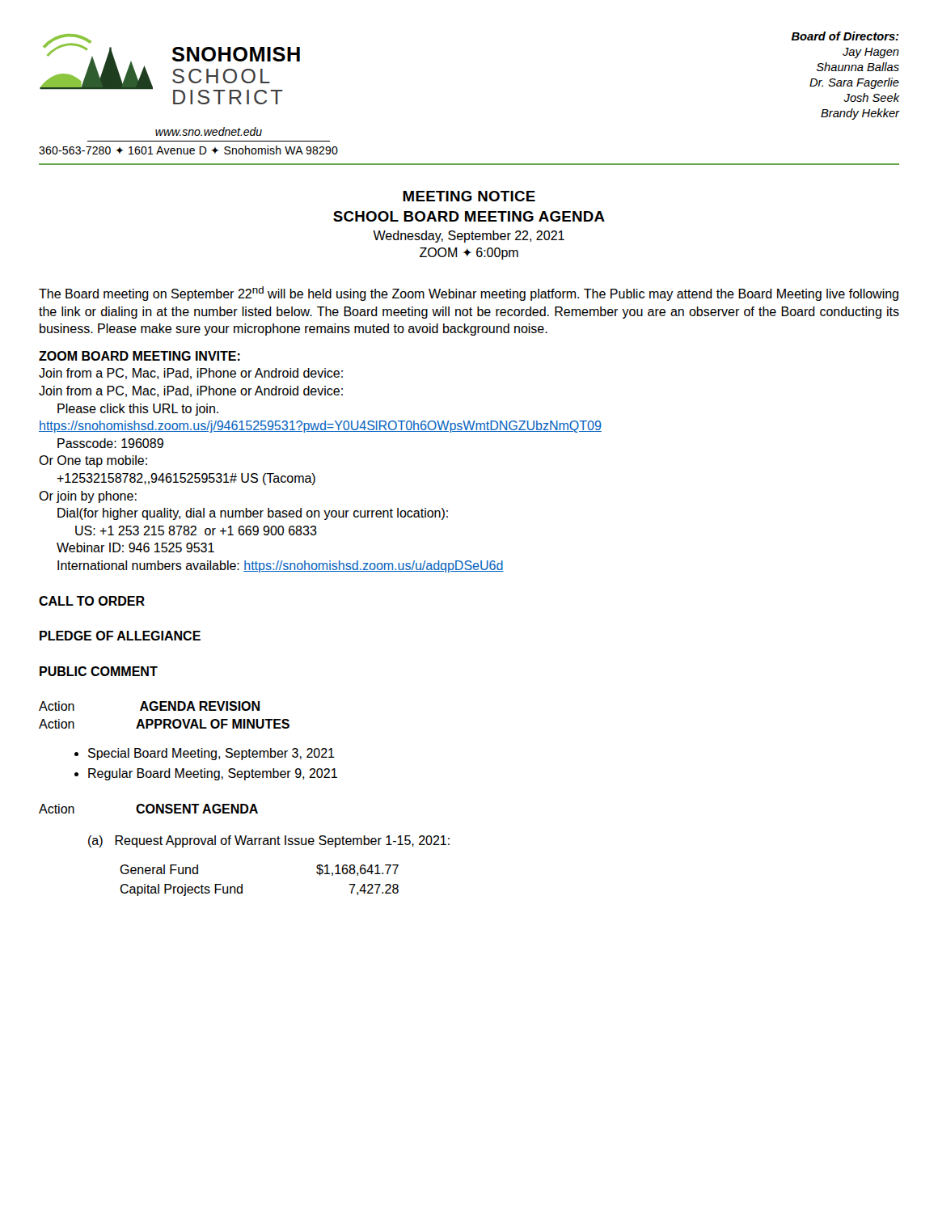SNOHOMISH
SCHOOL
DISTRICT
Board of Directors:
Jay Hagen
Shaunna Ballas
Dr. Sara Fagerlie
Josh Seek
Brandy Hekker
www.sno.wednet.edu
360-563-7280 ✦ 1601 Avenue D ✦ Snohomish WA 98290
MEETING NOTICE
SCHOOL BOARD MEETING AGENDA
Wednesday, September 22, 2021
ZOOM ✦ 6:00pm
The Board meeting on September 22nd will be held using the Zoom Webinar meeting platform. The Public may attend the Board Meeting live following the link or dialing in at the number listed below. The Board meeting will not be recorded. Remember you are an observer of the Board conducting its business. Please make sure your microphone remains muted to avoid background noise.
ZOOM BOARD MEETING INVITE:
Join from a PC, Mac, iPad, iPhone or Android device:
Join from a PC, Mac, iPad, iPhone or Android device:
Please click this URL to join.
https://snohomishsd.zoom.us/j/94615259531?pwd=Y0U4SlROT0h6OWpsWmtDNGZUbzNmQT09
Passcode: 196089
Or One tap mobile:
+12532158782,,94615259531# US (Tacoma)
Or join by phone:
Dial(for higher quality, dial a number based on your current location):
US: +1 253 215 8782 or +1 669 900 6833
Webinar ID: 946 1525 9531
International numbers available: https://snohomishsd.zoom.us/u/adqpDSeU6d
CALL TO ORDER
PLEDGE OF ALLEGIANCE
PUBLIC COMMENT
| Action | AGENDA REVISION |
| Action | APPROVAL OF MINUTES |
Special Board Meeting, September 3, 2021
Regular Board Meeting, September 9, 2021
| Action | CONSENT AGENDA |
(a) Request Approval of Warrant Issue September 1-15, 2021:
| General Fund | $1,168,641.77 |
| Capital Projects Fund | 7,427.28 |